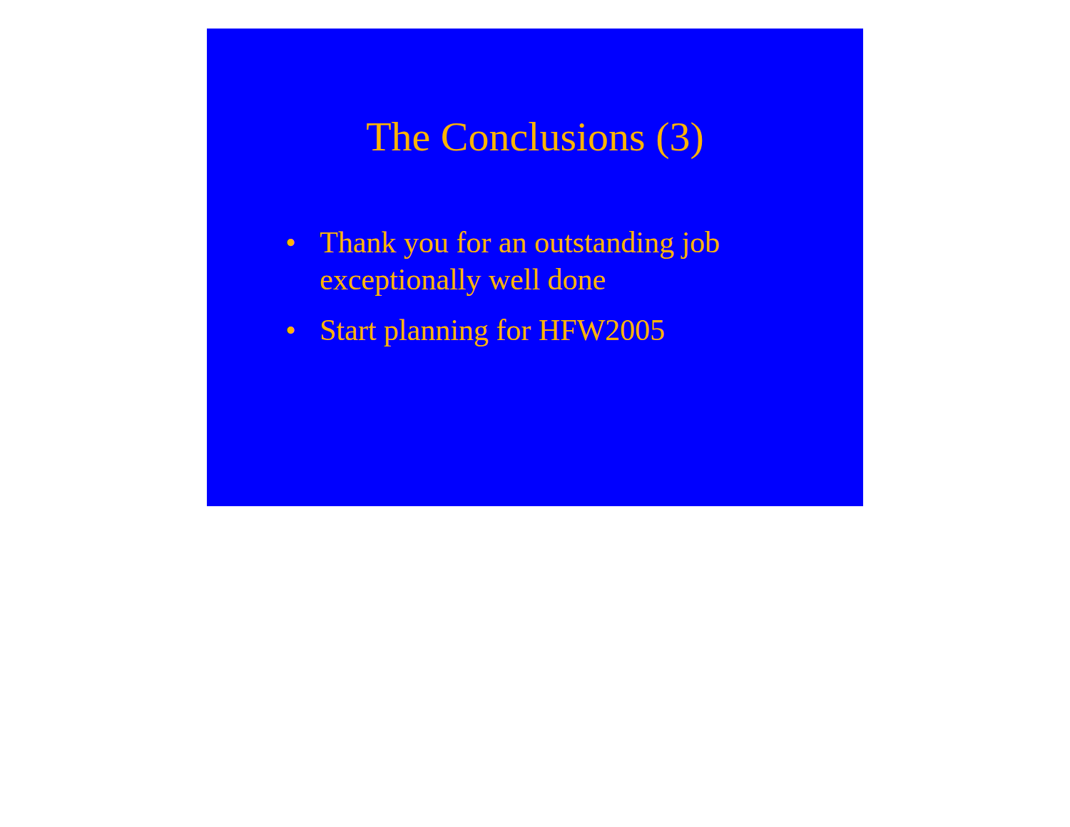The Conclusions (3)
Thank you for an outstanding job exceptionally well done
Start planning for HFW2005